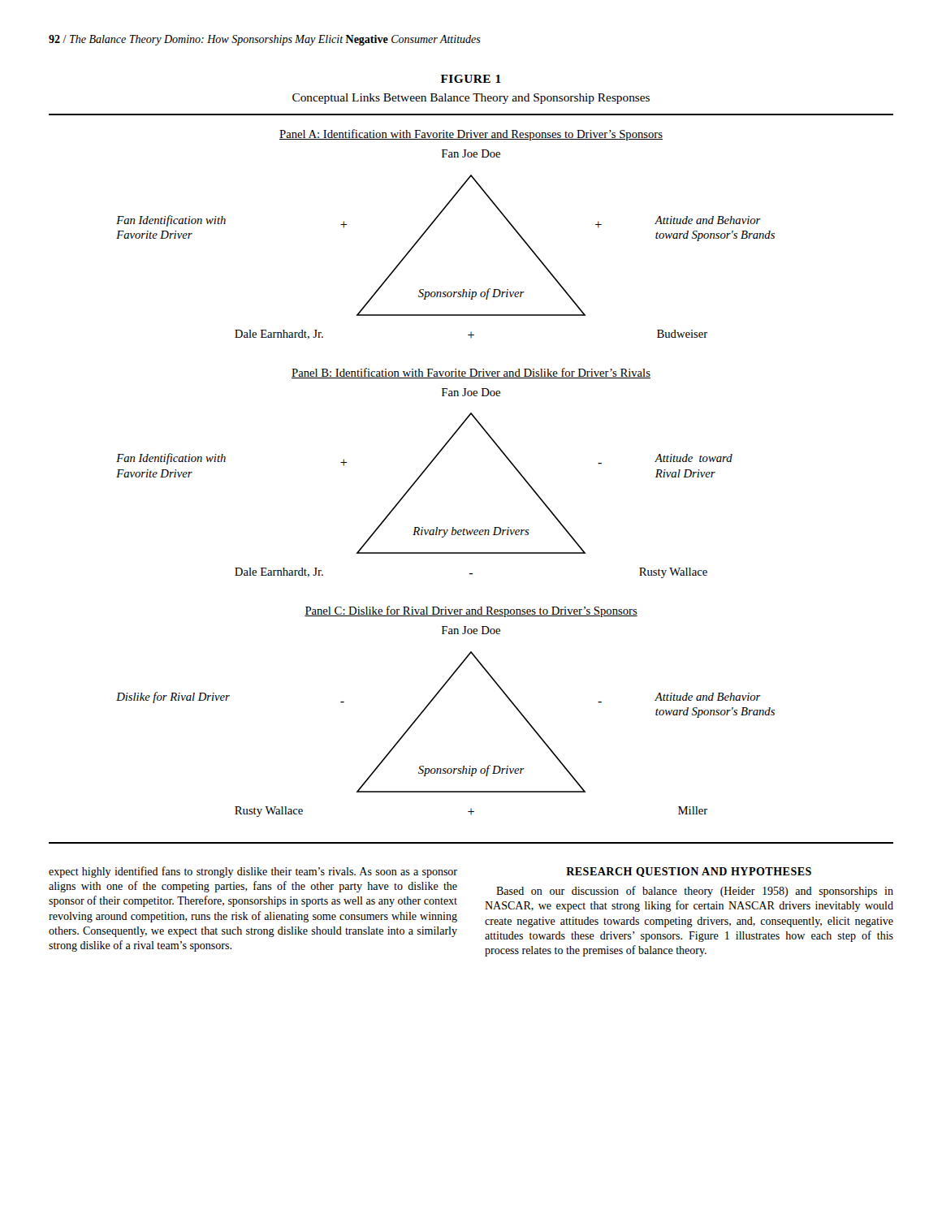92 / The Balance Theory Domino: How Sponsorships May Elicit Negative Consumer Attitudes
FIGURE 1
Conceptual Links Between Balance Theory and Sponsorship Responses
Panel A: Identification with Favorite Driver and Responses to Driver’s Sponsors
Fan Joe Doe
Fan Identification with
Favorite Driver
+
+
Attitude and Behavior
toward Sponsor's Brands
Sponsorship of Driver
Dale Earnhardt, Jr. + Budweiser
Panel B: Identification with Favorite Driver and Dislike for Driver’s Rivals
Fan Joe Doe
Fan Identification with
Favorite Driver
+
-
Attitude toward
Rival Driver
Rivalry between Drivers
Dale Earnhardt, Jr. - Rusty Wallace
Panel C: Dislike for Rival Driver and Responses to Driver’s Sponsors
Fan Joe Doe
Dislike for Rival Driver
-
-
Attitude and Behavior
toward Sponsor's Brands
Sponsorship of Driver
Rusty Wallace + Miller
expect highly identified fans to strongly dislike their team’s rivals. As soon as a sponsor aligns with one of the competing parties, fans of the other party have to dislike the sponsor of their competitor. Therefore, sponsorships in sports as well as any other context revolving around competition, runs the risk of alienating some consumers while winning others. Consequently, we expect that such strong dislike should translate into a similarly strong dislike of a rival team’s sponsors.
RESEARCH QUESTION AND HYPOTHESES
Based on our discussion of balance theory (Heider 1958) and sponsorships in NASCAR, we expect that strong liking for certain NASCAR drivers inevitably would create negative attitudes towards competing drivers, and, consequently, elicit negative attitudes towards these drivers’ sponsors. Figure 1 illustrates how each step of this process relates to the premises of balance theory.